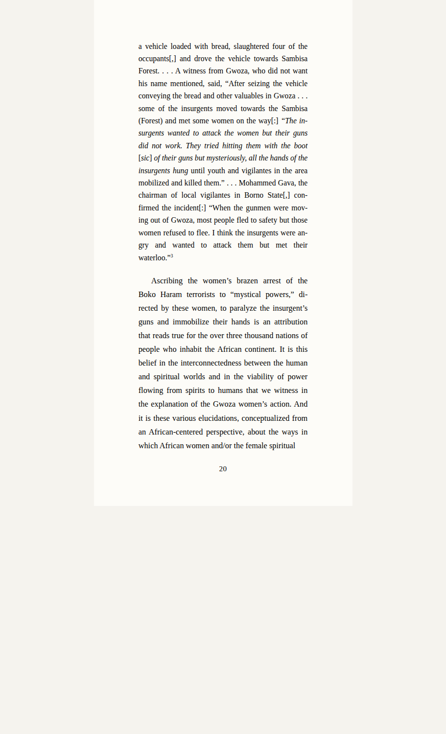a vehicle loaded with bread, slaughtered four of the occupants[,] and drove the vehicle towards Sambisa Forest. . . . A witness from Gwoza, who did not want his name mentioned, said, “After seizing the vehicle conveying the bread and other valuables in Gwoza . . . some of the insurgents moved towards the Sambisa (Forest) and met some women on the way[:] “The insurgents wanted to attack the women but their guns did not work. They tried hitting them with the boot [sic] of their guns but mysteriously, all the hands of the insurgents hung until youth and vigilantes in the area mobilized and killed them.” . . . Mohammed Gava, the chairman of local vigilantes in Borno State[,] confirmed the incident[:] “When the gunmen were moving out of Gwoza, most people fled to safety but those women refused to flee. I think the insurgents were angry and wanted to attack them but met their waterloo.”3
Ascribing the women’s brazen arrest of the Boko Haram terrorists to “mystical powers,” directed by these women, to paralyze the insurgent’s guns and immobilize their hands is an attribution that reads true for the over three thousand nations of people who inhabit the African continent. It is this belief in the interconnectedness between the human and spiritual worlds and in the viability of power flowing from spirits to humans that we witness in the explanation of the Gwoza women’s action. And it is these various elucidations, conceptualized from an African-centered perspective, about the ways in which African women and/or the female spiritual
20